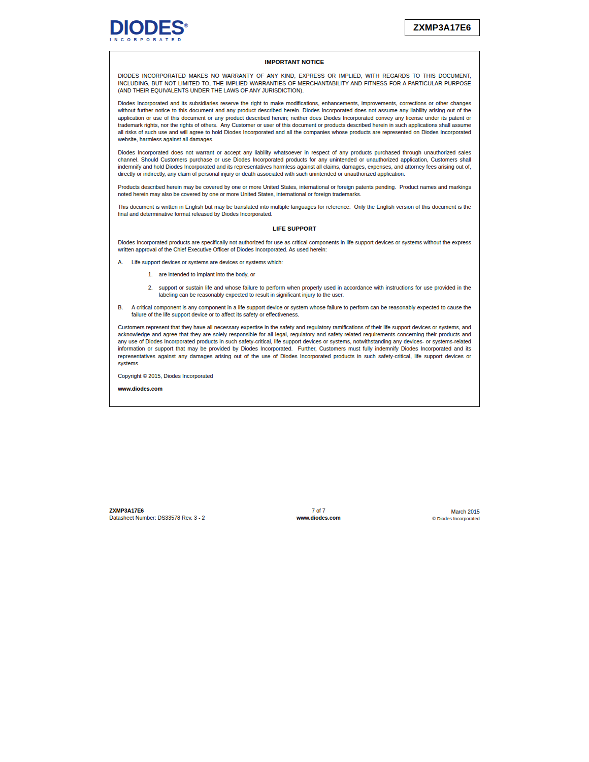DIODES®
I N C O R P O R A T E D
ZXMP3A17E6
IMPORTANT NOTICE
DIODES INCORPORATED MAKES NO WARRANTY OF ANY KIND, EXPRESS OR IMPLIED, WITH REGARDS TO THIS DOCUMENT, INCLUDING, BUT NOT LIMITED TO, THE IMPLIED WARRANTIES OF MERCHANTABILITY AND FITNESS FOR A PARTICULAR PURPOSE (AND THEIR EQUIVALENTS UNDER THE LAWS OF ANY JURISDICTION).
Diodes Incorporated and its subsidiaries reserve the right to make modifications, enhancements, improvements, corrections or other changes without further notice to this document and any product described herein. Diodes Incorporated does not assume any liability arising out of the application or use of this document or any product described herein; neither does Diodes Incorporated convey any license under its patent or trademark rights, nor the rights of others. Any Customer or user of this document or products described herein in such applications shall assume all risks of such use and will agree to hold Diodes Incorporated and all the companies whose products are represented on Diodes Incorporated website, harmless against all damages.
Diodes Incorporated does not warrant or accept any liability whatsoever in respect of any products purchased through unauthorized sales channel. Should Customers purchase or use Diodes Incorporated products for any unintended or unauthorized application, Customers shall indemnify and hold Diodes Incorporated and its representatives harmless against all claims, damages, expenses, and attorney fees arising out of, directly or indirectly, any claim of personal injury or death associated with such unintended or unauthorized application.
Products described herein may be covered by one or more United States, international or foreign patents pending. Product names and markings noted herein may also be covered by one or more United States, international or foreign trademarks.
This document is written in English but may be translated into multiple languages for reference. Only the English version of this document is the final and determinative format released by Diodes Incorporated.
LIFE SUPPORT
Diodes Incorporated products are specifically not authorized for use as critical components in life support devices or systems without the express written approval of the Chief Executive Officer of Diodes Incorporated. As used herein:
A.
Life support devices or systems are devices or systems which:
1.
are intended to implant into the body, or
2.
support or sustain life and whose failure to perform when properly used in accordance with instructions for use provided in the labeling can be reasonably expected to result in significant injury to the user.
B.
A critical component is any component in a life support device or system whose failure to perform can be reasonably expected to cause the failure of the life support device or to affect its safety or effectiveness.
Customers represent that they have all necessary expertise in the safety and regulatory ramifications of their life support devices or systems, and acknowledge and agree that they are solely responsible for all legal, regulatory and safety-related requirements concerning their products and any use of Diodes Incorporated products in such safety-critical, life support devices or systems, notwithstanding any devices- or systems-related information or support that may be provided by Diodes Incorporated. Further, Customers must fully indemnify Diodes Incorporated and its representatives against any damages arising out of the use of Diodes Incorporated products in such safety-critical, life support devices or systems.
Copyright © 2015, Diodes Incorporated
www.diodes.com
ZXMP3A17E6
Datasheet Number: DS33578 Rev. 3 - 2
7 of 7
www.diodes.com
March 2015
© Diodes Incorporated